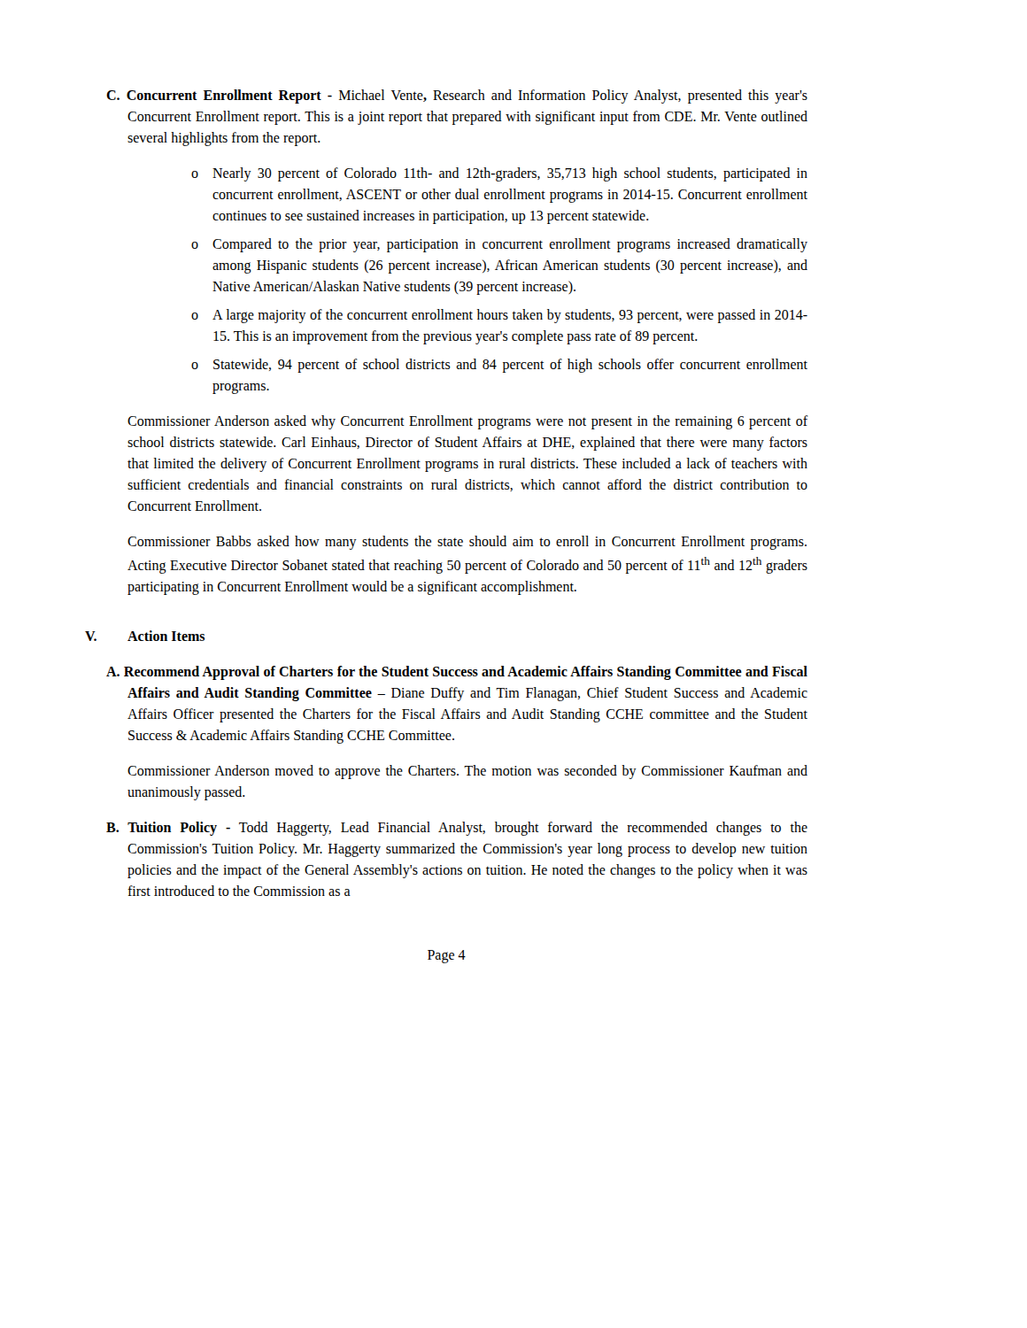C. Concurrent Enrollment Report - Michael Vente, Research and Information Policy Analyst, presented this year's Concurrent Enrollment report. This is a joint report that prepared with significant input from CDE. Mr. Vente outlined several highlights from the report.
Nearly 30 percent of Colorado 11th- and 12th-graders, 35,713 high school students, participated in concurrent enrollment, ASCENT or other dual enrollment programs in 2014-15. Concurrent enrollment continues to see sustained increases in participation, up 13 percent statewide.
Compared to the prior year, participation in concurrent enrollment programs increased dramatically among Hispanic students (26 percent increase), African American students (30 percent increase), and Native American/Alaskan Native students (39 percent increase).
A large majority of the concurrent enrollment hours taken by students, 93 percent, were passed in 2014-15. This is an improvement from the previous year's complete pass rate of 89 percent.
Statewide, 94 percent of school districts and 84 percent of high schools offer concurrent enrollment programs.
Commissioner Anderson asked why Concurrent Enrollment programs were not present in the remaining 6 percent of school districts statewide. Carl Einhaus, Director of Student Affairs at DHE, explained that there were many factors that limited the delivery of Concurrent Enrollment programs in rural districts. These included a lack of teachers with sufficient credentials and financial constraints on rural districts, which cannot afford the district contribution to Concurrent Enrollment.
Commissioner Babbs asked how many students the state should aim to enroll in Concurrent Enrollment programs. Acting Executive Director Sobanet stated that reaching 50 percent of Colorado and 50 percent of 11th and 12th graders participating in Concurrent Enrollment would be a significant accomplishment.
V. Action Items
A. Recommend Approval of Charters for the Student Success and Academic Affairs Standing Committee and Fiscal Affairs and Audit Standing Committee – Diane Duffy and Tim Flanagan, Chief Student Success and Academic Affairs Officer presented the Charters for the Fiscal Affairs and Audit Standing CCHE committee and the Student Success & Academic Affairs Standing CCHE Committee.
Commissioner Anderson moved to approve the Charters. The motion was seconded by Commissioner Kaufman and unanimously passed.
B. Tuition Policy - Todd Haggerty, Lead Financial Analyst, brought forward the recommended changes to the Commission's Tuition Policy. Mr. Haggerty summarized the Commission's year long process to develop new tuition policies and the impact of the General Assembly's actions on tuition. He noted the changes to the policy when it was first introduced to the Commission as a
Page 4